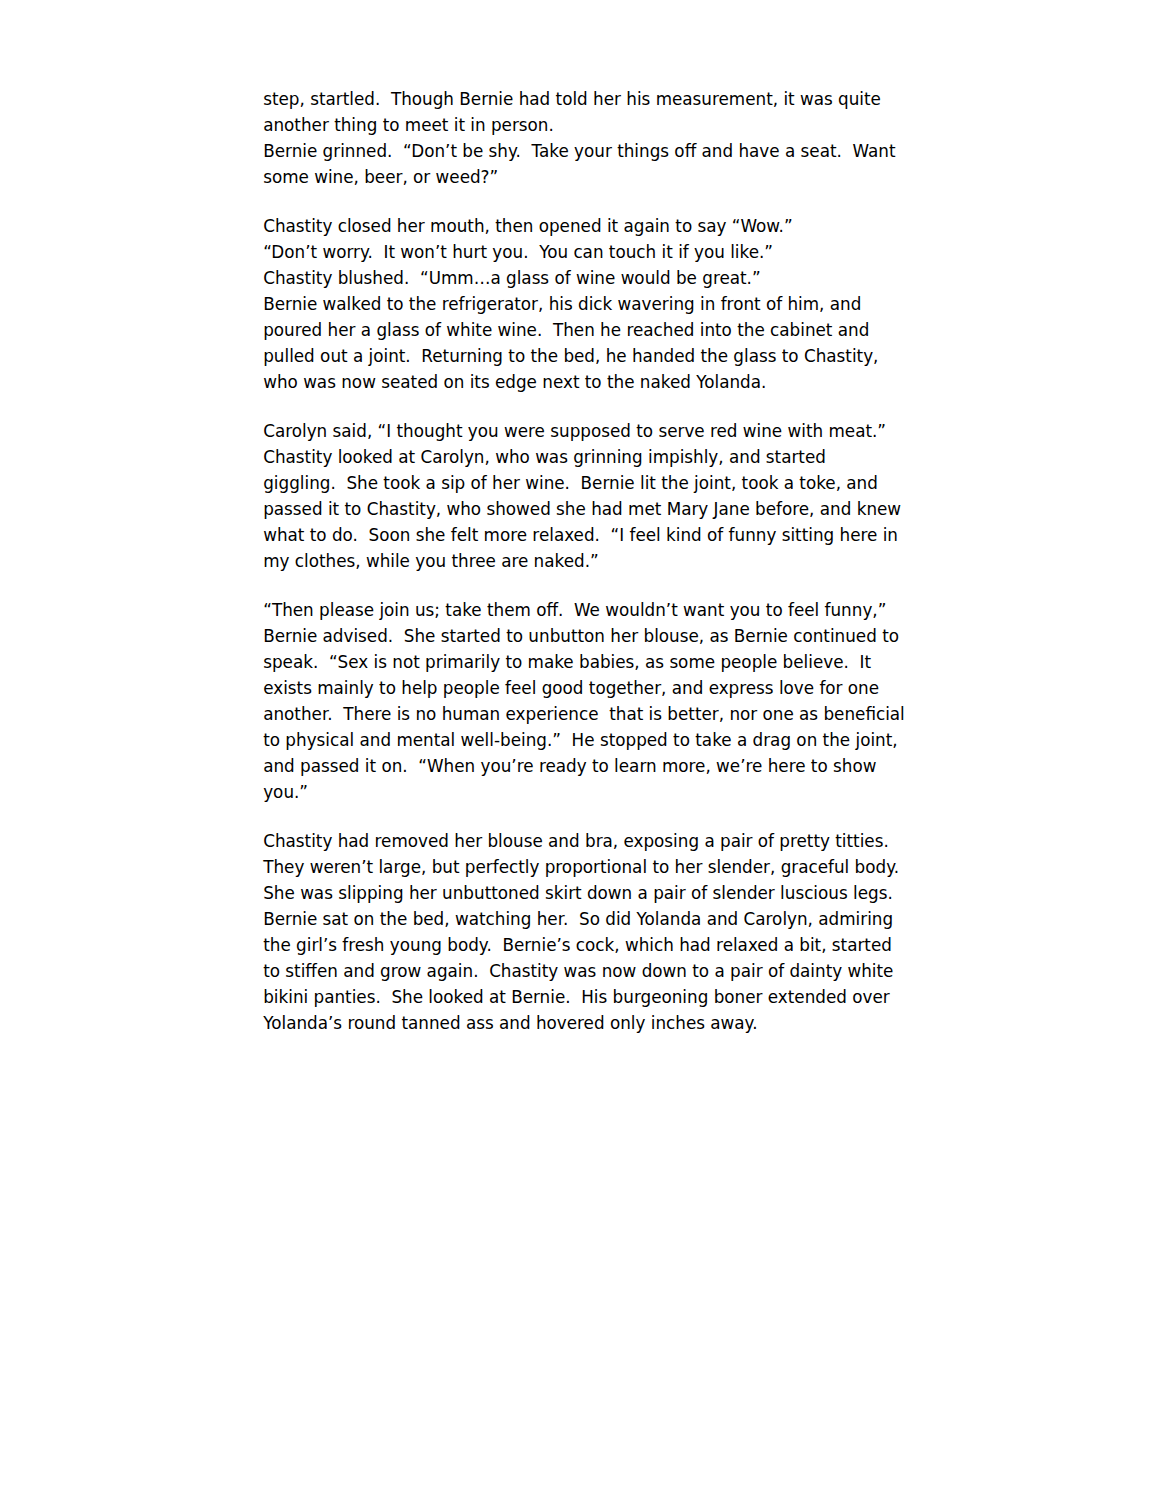step, startled. Though Bernie had told her his measurement, it was quite another thing to meet it in person.
Bernie grinned. “Don’t be shy. Take your things off and have a seat. Want some wine, beer, or weed?”
Chastity closed her mouth, then opened it again to say “Wow.”
“Don’t worry. It won’t hurt you. You can touch it if you like.”
Chastity blushed. “Umm…a glass of wine would be great.”
Bernie walked to the refrigerator, his dick wavering in front of him, and poured her a glass of white wine. Then he reached into the cabinet and pulled out a joint. Returning to the bed, he handed the glass to Chastity, who was now seated on its edge next to the naked Yolanda.
Carolyn said, “I thought you were supposed to serve red wine with meat.” Chastity looked at Carolyn, who was grinning impishly, and started giggling. She took a sip of her wine. Bernie lit the joint, took a toke, and passed it to Chastity, who showed she had met Mary Jane before, and knew what to do. Soon she felt more relaxed. “I feel kind of funny sitting here in my clothes, while you three are naked.”
“Then please join us; take them off. We wouldn’t want you to feel funny,” Bernie advised. She started to unbutton her blouse, as Bernie continued to speak. “Sex is not primarily to make babies, as some people believe. It exists mainly to help people feel good together, and express love for one another. There is no human experience that is better, nor one as beneficial to physical and mental well-being.” He stopped to take a drag on the joint, and passed it on. “When you’re ready to learn more, we’re here to show you.”
Chastity had removed her blouse and bra, exposing a pair of pretty titties. They weren’t large, but perfectly proportional to her slender, graceful body. She was slipping her unbuttoned skirt down a pair of slender luscious legs. Bernie sat on the bed, watching her. So did Yolanda and Carolyn, admiring the girl’s fresh young body. Bernie’s cock, which had relaxed a bit, started to stiffen and grow again. Chastity was now down to a pair of dainty white bikini panties. She looked at Bernie. His burgeoning boner extended over Yolanda’s round tanned ass and hovered only inches away.